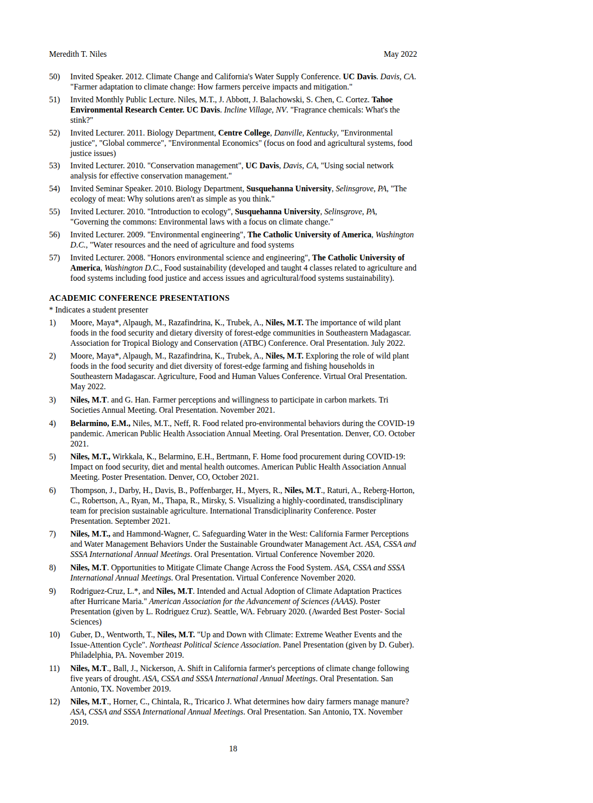Meredith T. Niles
May 2022
50) Invited Speaker. 2012. Climate Change and California's Water Supply Conference. UC Davis. Davis, CA. "Farmer adaptation to climate change: How farmers perceive impacts and mitigation."
51) Invited Monthly Public Lecture. Niles, M.T., J. Abbott, J. Balachowski, S. Chen, C. Cortez. Tahoe Environmental Research Center. UC Davis. Incline Village, NV. "Fragrance chemicals: What's the stink?"
52) Invited Lecturer. 2011. Biology Department, Centre College, Danville, Kentucky, "Environmental justice", "Global commerce", "Environmental Economics" (focus on food and agricultural systems, food justice issues)
53) Invited Lecturer. 2010. "Conservation management", UC Davis, Davis, CA, "Using social network analysis for effective conservation management."
54) Invited Seminar Speaker. 2010. Biology Department, Susquehanna University, Selinsgrove, PA, "The ecology of meat: Why solutions aren't as simple as you think."
55) Invited Lecturer. 2010. "Introduction to ecology", Susquehanna University, Selinsgrove, PA, "Governing the commons: Environmental laws with a focus on climate change."
56) Invited Lecturer. 2009. "Environmental engineering", The Catholic University of America, Washington D.C., "Water resources and the need of agriculture and food systems
57) Invited Lecturer. 2008. "Honors environmental science and engineering", The Catholic University of America, Washington D.C., Food sustainability (developed and taught 4 classes related to agriculture and food systems including food justice and access issues and agricultural/food systems sustainability).
ACADEMIC CONFERENCE PRESENTATIONS
* Indicates a student presenter
1) Moore, Maya*, Alpaugh, M., Razafindrina, K., Trubek, A., Niles, M.T. The importance of wild plant foods in the food security and dietary diversity of forest-edge communities in Southeastern Madagascar. Association for Tropical Biology and Conservation (ATBC) Conference. Oral Presentation. July 2022.
2) Moore, Maya*, Alpaugh, M., Razafindrina, K., Trubek, A., Niles, M.T. Exploring the role of wild plant foods in the food security and diet diversity of forest-edge farming and fishing households in Southeastern Madagascar. Agriculture, Food and Human Values Conference. Virtual Oral Presentation. May 2022.
3) Niles, M.T. and G. Han. Farmer perceptions and willingness to participate in carbon markets. Tri Societies Annual Meeting. Oral Presentation. November 2021.
4) Belarmino, E.M., Niles, M.T., Neff, R. Food related pro-environmental behaviors during the COVID-19 pandemic. American Public Health Association Annual Meeting. Oral Presentation. Denver, CO. October 2021.
5) Niles, M.T., Wirkkala, K., Belarmino, E.H., Bertmann, F. Home food procurement during COVID-19: Impact on food security, diet and mental health outcomes. American Public Health Association Annual Meeting. Poster Presentation. Denver, CO, October 2021.
6) Thompson, J., Darby, H., Davis, B., Poffenbarger, H., Myers, R., Niles, M.T., Raturi, A., Reberg-Horton, C., Robertson, A., Ryan, M., Thapa, R., Mirsky, S. Visualizing a highly-coordinated, transdisciplinary team for precision sustainable agriculture. International Transdiciplinarity Conference. Poster Presentation. September 2021.
7) Niles, M.T., and Hammond-Wagner, C. Safeguarding Water in the West: California Farmer Perceptions and Water Management Behaviors Under the Sustainable Groundwater Management Act. ASA, CSSA and SSSA International Annual Meetings. Oral Presentation. Virtual Conference November 2020.
8) Niles, M.T. Opportunities to Mitigate Climate Change Across the Food System. ASA, CSSA and SSSA International Annual Meetings. Oral Presentation. Virtual Conference November 2020.
9) Rodriguez-Cruz, L.*, and Niles, M.T. Intended and Actual Adoption of Climate Adaptation Practices after Hurricane Maria." American Association for the Advancement of Sciences (AAAS). Poster Presentation (given by L. Rodriguez Cruz). Seattle, WA. February 2020. (Awarded Best Poster- Social Sciences)
10) Guber, D., Wentworth, T., Niles, M.T. "Up and Down with Climate: Extreme Weather Events and the Issue-Attention Cycle". Northeast Political Science Association. Panel Presentation (given by D. Guber). Philadelphia, PA. November 2019.
11) Niles, M.T., Ball, J., Nickerson, A. Shift in California farmer's perceptions of climate change following five years of drought. ASA, CSSA and SSSA International Annual Meetings. Oral Presentation. San Antonio, TX. November 2019.
12) Niles, M.T., Horner, C., Chintala, R., Tricarico J. What determines how dairy farmers manage manure? ASA, CSSA and SSSA International Annual Meetings. Oral Presentation. San Antonio, TX. November 2019.
18